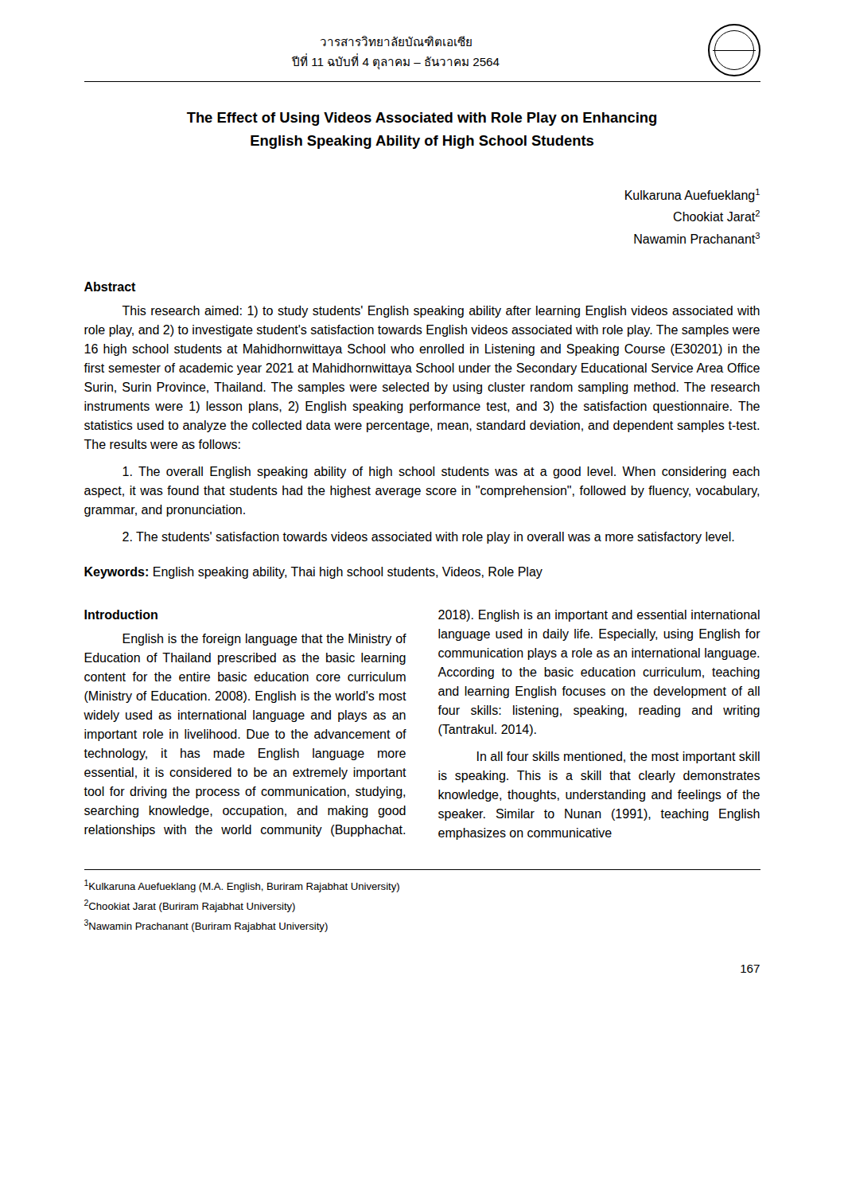วารสารวิทยาลัยบัณฑิตเอเซีย
ปีที่ 11 ฉบับที่ 4 ตุลาคม – ธันวาคม 2564
The Effect of Using Videos Associated with Role Play on Enhancing
English Speaking Ability of High School Students
Kulkaruna Auefueklang1
Chookiat Jarat2
Nawamin Prachanant3
Abstract
This research aimed: 1) to study students' English speaking ability after learning English videos associated with role play, and 2) to investigate student's satisfaction towards English videos associated with role play. The samples were 16 high school students at Mahidhornwittaya School who enrolled in Listening and Speaking Course (E30201) in the first semester of academic year 2021 at Mahidhornwittaya School under the Secondary Educational Service Area Office Surin, Surin Province, Thailand. The samples were selected by using cluster random sampling method. The research instruments were 1) lesson plans, 2) English speaking performance test, and 3) the satisfaction questionnaire. The statistics used to analyze the collected data were percentage, mean, standard deviation, and dependent samples t-test. The results were as follows:
1. The overall English speaking ability of high school students was at a good level. When considering each aspect, it was found that students had the highest average score in "comprehension", followed by fluency, vocabulary, grammar, and pronunciation.
2. The students' satisfaction towards videos associated with role play in overall was a more satisfactory level.
Keywords: English speaking ability, Thai high school students, Videos, Role Play
Introduction
English is the foreign language that the Ministry of Education of Thailand prescribed as the basic learning content for the entire basic education core curriculum (Ministry of Education. 2008). English is the world's most widely used as international language and plays as an important role in livelihood. Due to the advancement of technology, it has made English language more essential, it is considered to be an extremely important tool for driving the process of communication, studying, searching knowledge, occupation, and making good relationships with the world community (Bupphachat. 2018). English is an important and essential international language used in daily life. Especially, using English for communication plays a role as an international language. According to the basic education curriculum, teaching and learning English focuses on the development of all four skills: listening, speaking, reading and writing (Tantrakul. 2014).
In all four skills mentioned, the most important skill is speaking. This is a skill that clearly demonstrates knowledge, thoughts, understanding and feelings of the speaker. Similar to Nunan (1991), teaching English emphasizes on communicative
1Kulkaruna Auefueklang (M.A. English, Buriram Rajabhat University)
2Chookiat Jarat (Buriram Rajabhat University)
3Nawamin Prachanant (Buriram Rajabhat University)
167